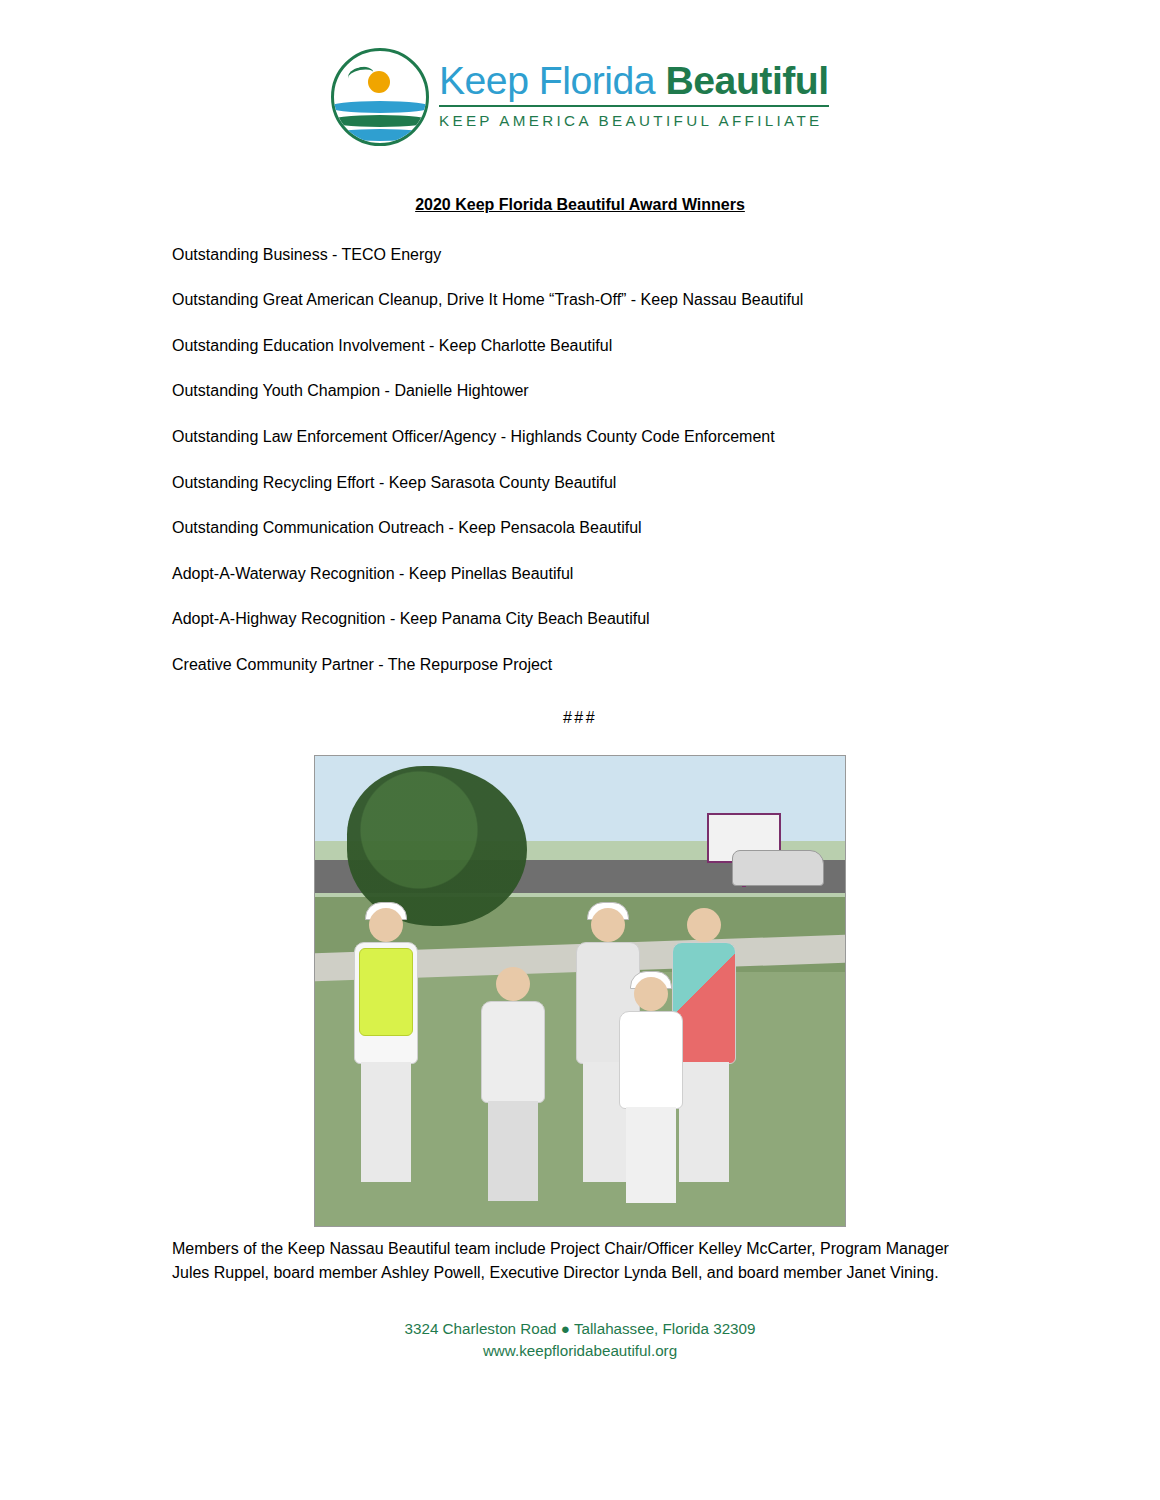Keep Florida Beautiful
KEEP AMERICA BEAUTIFUL AFFILIATE
2020 Keep Florida Beautiful Award Winners
Outstanding Business - TECO Energy
Outstanding Great American Cleanup, Drive It Home “Trash-Off” - Keep Nassau Beautiful
Outstanding Education Involvement - Keep Charlotte Beautiful
Outstanding Youth Champion - Danielle Hightower
Outstanding Law Enforcement Officer/Agency - Highlands County Code Enforcement
Outstanding Recycling Effort - Keep Sarasota County Beautiful
Outstanding Communication Outreach - Keep Pensacola Beautiful
Adopt-A-Waterway Recognition - Keep Pinellas Beautiful
Adopt-A-Highway Recognition - Keep Panama City Beach Beautiful
Creative Community Partner - The Repurpose Project
###
Members of the Keep Nassau Beautiful team include Project Chair/Officer Kelley McCarter, Program Manager Jules Ruppel, board member Ashley Powell, Executive Director Lynda Bell, and board member Janet Vining.
3324 Charleston Road ● Tallahassee, Florida 32309
www.keepfloridabeautiful.org